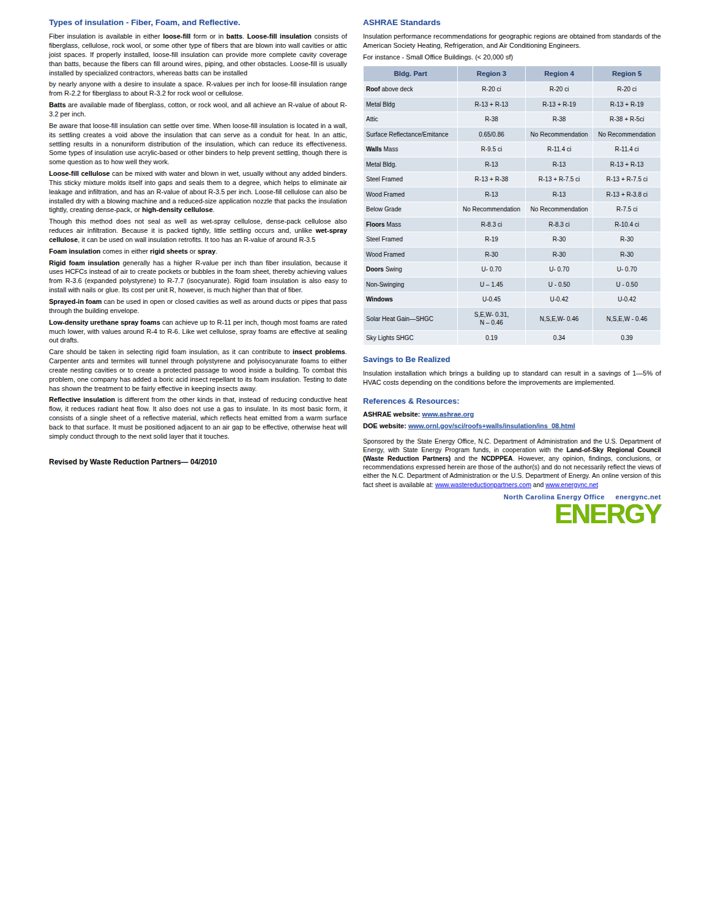Types of insulation - Fiber, Foam, and Reflective.
Fiber insulation is available in either loose-fill form or in batts. Loose-fill insulation consists of fiberglass, cellulose, rock wool, or some other type of fibers that are blown into wall cavities or attic joist spaces. If properly installed, loose-fill insulation can provide more complete cavity coverage than batts, because the fibers can fill around wires, piping, and other obstacles. Loose-fill is usually installed by specialized contractors, whereas batts can be installed
by nearly anyone with a desire to insulate a space. R-values per inch for loose-fill insulation range from R-2.2 for fiberglass to about R-3.2 for rock wool or cellulose.
Batts are available made of fiberglass, cotton, or rock wool, and all achieve an R-value of about R-3.2 per inch.
Be aware that loose-fill insulation can settle over time. When loose-fill insulation is located in a wall, its settling creates a void above the insulation that can serve as a conduit for heat. In an attic, settling results in a nonuniform distribution of the insulation, which can reduce its effectiveness. Some types of insulation use acrylic-based or other binders to help prevent settling, though there is some question as to how well they work.
Loose-fill cellulose can be mixed with water and blown in wet, usually without any added binders. This sticky mixture molds itself into gaps and seals them to a degree, which helps to eliminate air leakage and infiltration, and has an R-value of about R-3.5 per inch. Loose-fill cellulose can also be installed dry with a blowing machine and a reduced-size application nozzle that packs the insulation tightly, creating dense-pack, or high-density cellulose.
Though this method does not seal as well as wet-spray cellulose, dense-pack cellulose also reduces air infiltration. Because it is packed tightly, little settling occurs and, unlike wet-spray cellulose, it can be used on wall insulation retrofits. It too has an R-value of around R-3.5
Foam insulation comes in either rigid sheets or spray.
Rigid foam insulation generally has a higher R-value per inch than fiber insulation, because it uses HCFCs instead of air to create pockets or bubbles in the foam sheet, thereby achieving values from R-3.6 (expanded polystyrene) to R-7.7 (isocyanurate). Rigid foam insulation is also easy to install with nails or glue. Its cost per unit R, however, is much higher than that of fiber.
Sprayed-in foam can be used in open or closed cavities as well as around ducts or pipes that pass through the building envelope.
Low-density urethane spray foams can achieve up to R-11 per inch, though most foams are rated much lower, with values around R-4 to R-6. Like wet cellulose, spray foams are effective at sealing out drafts.
Care should be taken in selecting rigid foam insulation, as it can contribute to insect problems. Carpenter ants and termites will tunnel through polystyrene and polyisocyanurate foams to either create nesting cavities or to create a protected passage to wood inside a building. To combat this problem, one company has added a boric acid insect repellant to its foam insulation. Testing to date has shown the treatment to be fairly effective in keeping insects away.
Reflective insulation is different from the other kinds in that, instead of reducing conductive heat flow, it reduces radiant heat flow. It also does not use a gas to insulate. In its most basic form, it consists of a single sheet of a reflective material, which reflects heat emitted from a warm surface back to that surface. It must be positioned adjacent to an air gap to be effective, otherwise heat will simply conduct through to the next solid layer that it touches.
Revised by Waste Reduction Partners— 04/2010
ASHRAE Standards
Insulation performance recommendations for geographic regions are obtained from standards of the American Society Heating, Refrigeration, and Air Conditioning Engineers.
For instance - Small Office Buildings. (< 20,000 sf)
| Bldg. Part | Region 3 | Region 4 | Region 5 |
| --- | --- | --- | --- |
| Roof above deck | R-20 ci | R-20 ci | R-20 ci |
| Metal Bldg | R-13 + R-13 | R-13 + R-19 | R-13 + R-19 |
| Attic | R-38 | R-38 | R-38 + R-5ci |
| Surface Reflectance/Emitance | 0.65/0.86 | No Recommendation | No Recommendation |
| Walls Mass | R-9.5 ci | R-11.4 ci | R-11.4 ci |
| Metal Bldg. | R-13 | R-13 | R-13 + R-13 |
| Steel Framed | R-13 + R-38 | R-13 + R-7.5 ci | R-13 + R-7.5 ci |
| Wood Framed | R-13 | R-13 | R-13 + R-3.8 ci |
| Below Grade | No Recommendation | No Recommendation | R-7.5 ci |
| Floors Mass | R-8.3 ci | R-8.3 ci | R-10.4 ci |
| Steel Framed | R-19 | R-30 | R-30 |
| Wood Framed | R-30 | R-30 | R-30 |
| Doors Swing | U- 0.70 | U- 0.70 | U- 0.70 |
| Non-Swinging | U – 1.45 | U - 0.50 | U - 0.50 |
| Windows | U-0.45 | U-0.42 | U-0.42 |
| Solar Heat Gain—SHGC | S,E,W- 0.31, N – 0.46 | N,S,E,W- 0.46 | N,S,E,W - 0.46 |
| Sky Lights SHGC | 0.19 | 0.34 | 0.39 |
Savings to Be Realized
Insulation installation which brings a building up to standard can result in a savings of 1—5% of HVAC costs depending on the conditions before the improvements are implemented.
References & Resources:
ASHRAE website: www.ashrae.org
DOE website: www.ornl.gov/sci/roofs+walls/insulation/ins_08.html
Sponsored by the State Energy Office, N.C. Department of Administration and the U.S. Department of Energy, with State Energy Program funds, in cooperation with the Land-of-Sky Regional Council (Waste Reduction Partners) and the NCDPPEA. However, any opinion, findings, conclusions, or recommendations expressed herein are those of the author(s) and do not necessarily reflect the views of either the N.C. Department of Administration or the U.S. Department of Energy. An online version of this fact sheet is available at: www.wastereductionpartners.com and www.energync.net
North Carolina Energy Office energync.net
ENERGY